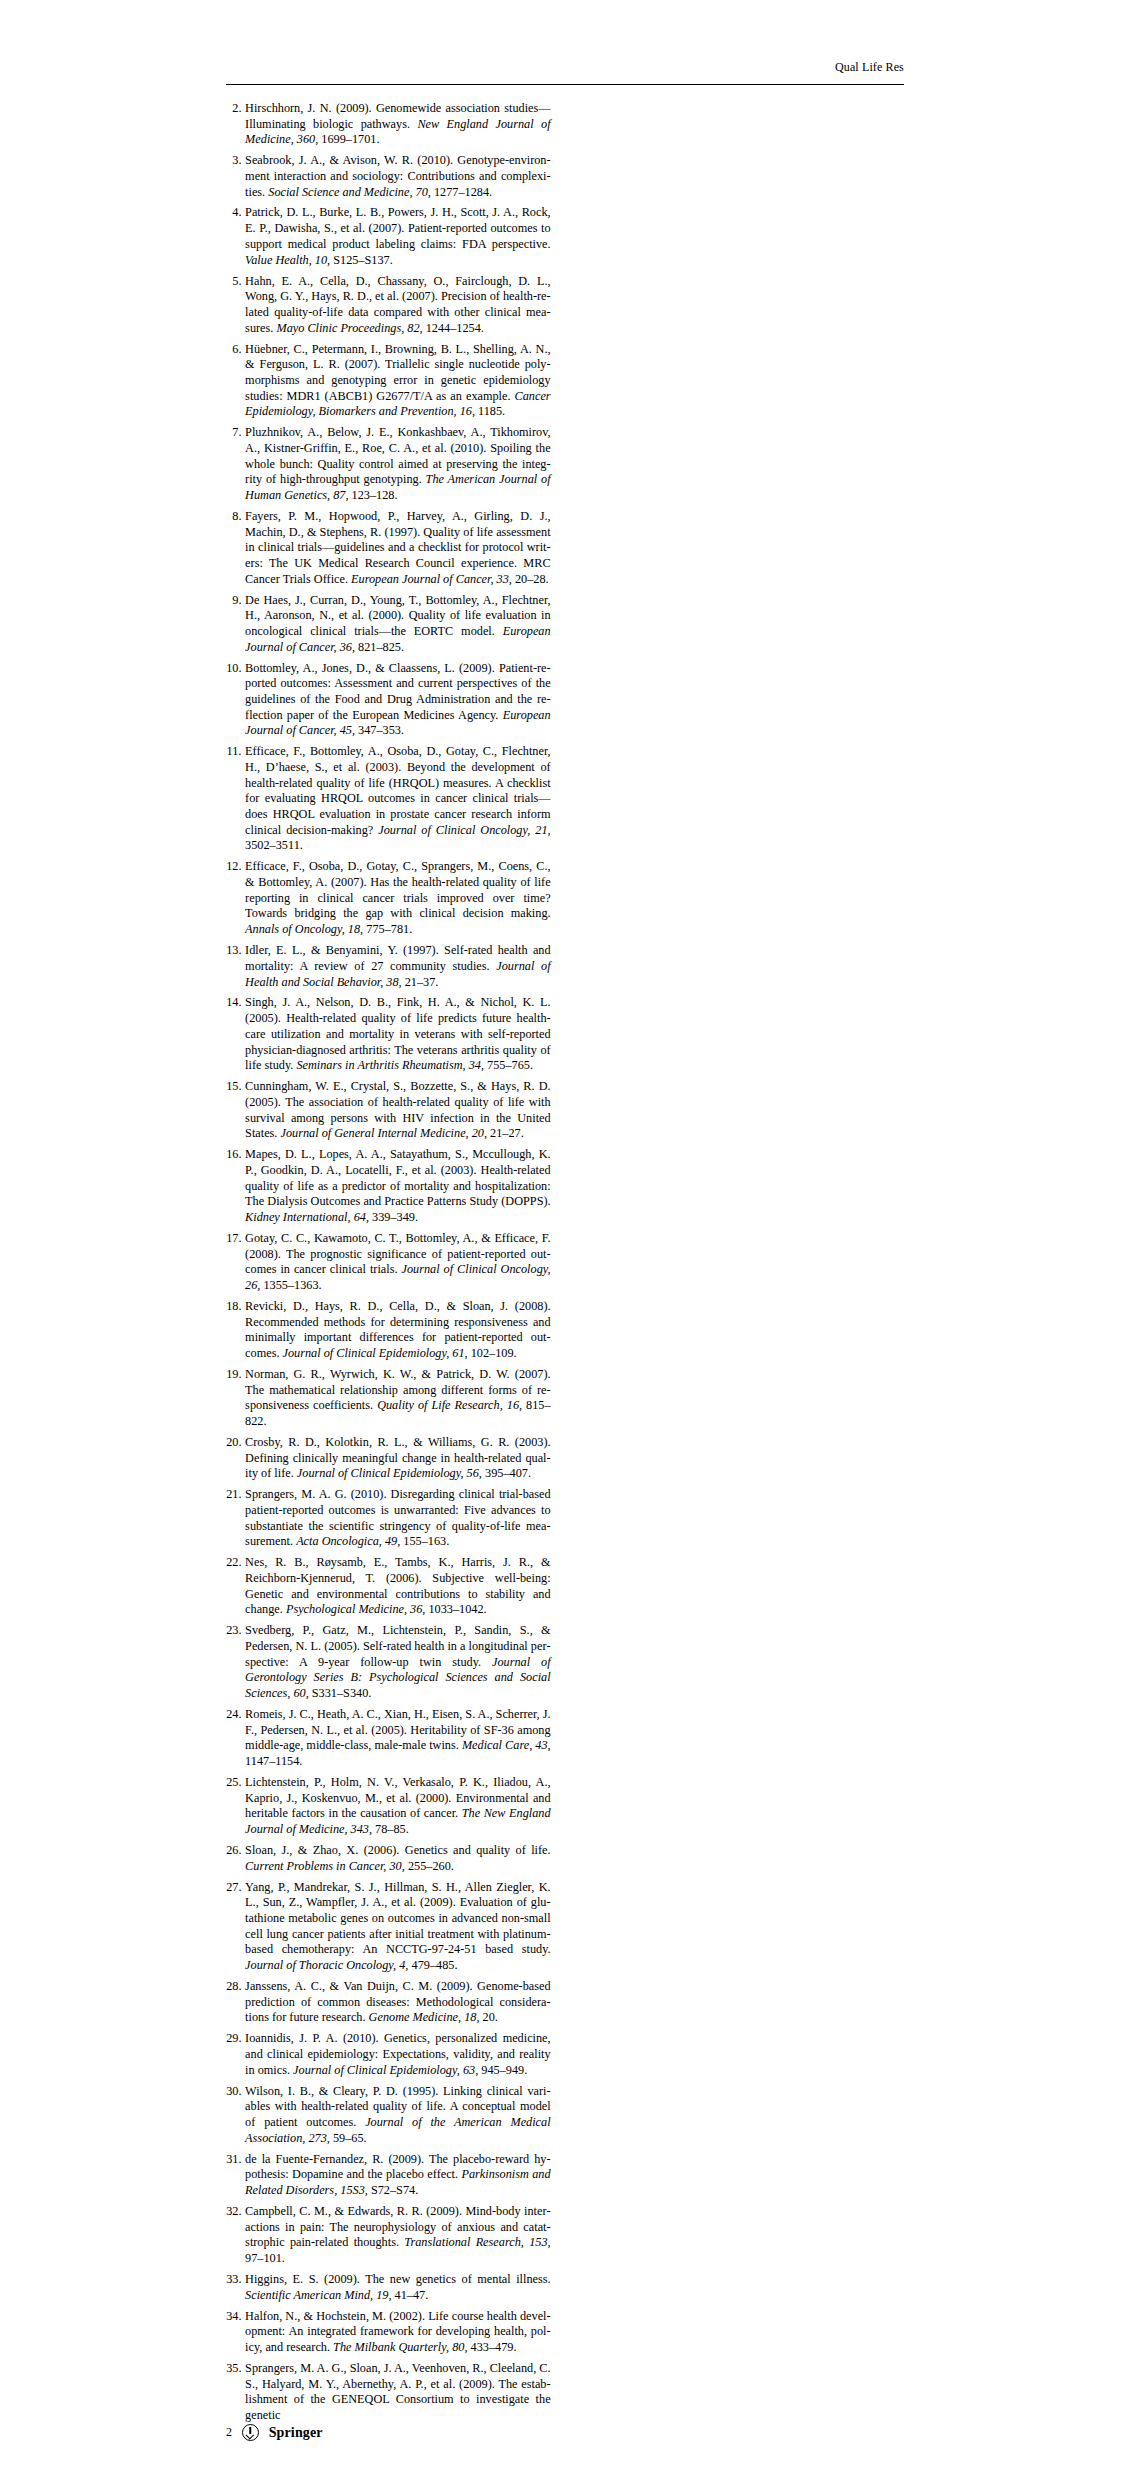Qual Life Res
2. Hirschhorn, J. N. (2009). Genomewide association studies—Illuminating biologic pathways. New England Journal of Medicine, 360, 1699–1701.
3. Seabrook, J. A., & Avison, W. R. (2010). Genotype-environment interaction and sociology: Contributions and complexities. Social Science and Medicine, 70, 1277–1284.
4. Patrick, D. L., Burke, L. B., Powers, J. H., Scott, J. A., Rock, E. P., Dawisha, S., et al. (2007). Patient-reported outcomes to support medical product labeling claims: FDA perspective. Value Health, 10, S125–S137.
5. Hahn, E. A., Cella, D., Chassany, O., Fairclough, D. L., Wong, G. Y., Hays, R. D., et al. (2007). Precision of health-related quality-of-life data compared with other clinical measures. Mayo Clinic Proceedings, 82, 1244–1254.
6. Hüebner, C., Petermann, I., Browning, B. L., Shelling, A. N., & Ferguson, L. R. (2007). Triallelic single nucleotide polymorphisms and genotyping error in genetic epidemiology studies: MDR1 (ABCB1) G2677/T/A as an example. Cancer Epidemiology, Biomarkers and Prevention, 16, 1185.
7. Pluzhnikov, A., Below, J. E., Konkashbaev, A., Tikhomirov, A., Kistner-Griffin, E., Roe, C. A., et al. (2010). Spoiling the whole bunch: Quality control aimed at preserving the integrity of high-throughput genotyping. The American Journal of Human Genetics, 87, 123–128.
8. Fayers, P. M., Hopwood, P., Harvey, A., Girling, D. J., Machin, D., & Stephens, R. (1997). Quality of life assessment in clinical trials—guidelines and a checklist for protocol writers: The UK Medical Research Council experience. MRC Cancer Trials Office. European Journal of Cancer, 33, 20–28.
9. De Haes, J., Curran, D., Young, T., Bottomley, A., Flechtner, H., Aaronson, N., et al. (2000). Quality of life evaluation in oncological clinical trials—the EORTC model. European Journal of Cancer, 36, 821–825.
10. Bottomley, A., Jones, D., & Claassens, L. (2009). Patient-reported outcomes: Assessment and current perspectives of the guidelines of the Food and Drug Administration and the reflection paper of the European Medicines Agency. European Journal of Cancer, 45, 347–353.
11. Efficace, F., Bottomley, A., Osoba, D., Gotay, C., Flechtner, H., D’haese, S., et al. (2003). Beyond the development of health-related quality of life (HRQOL) measures. A checklist for evaluating HRQOL outcomes in cancer clinical trials—does HRQOL evaluation in prostate cancer research inform clinical decision-making? Journal of Clinical Oncology, 21, 3502–3511.
12. Efficace, F., Osoba, D., Gotay, C., Sprangers, M., Coens, C., & Bottomley, A. (2007). Has the health-related quality of life reporting in clinical cancer trials improved over time? Towards bridging the gap with clinical decision making. Annals of Oncology, 18, 775–781.
13. Idler, E. L., & Benyamini, Y. (1997). Self-rated health and mortality: A review of 27 community studies. Journal of Health and Social Behavior, 38, 21–37.
14. Singh, J. A., Nelson, D. B., Fink, H. A., & Nichol, K. L. (2005). Health-related quality of life predicts future health-care utilization and mortality in veterans with self-reported physician-diagnosed arthritis: The veterans arthritis quality of life study. Seminars in Arthritis Rheumatism, 34, 755–765.
15. Cunningham, W. E., Crystal, S., Bozzette, S., & Hays, R. D. (2005). The association of health-related quality of life with survival among persons with HIV infection in the United States. Journal of General Internal Medicine, 20, 21–27.
16. Mapes, D. L., Lopes, A. A., Satayathum, S., Mccullough, K. P., Goodkin, D. A., Locatelli, F., et al. (2003). Health-related quality of life as a predictor of mortality and hospitalization: The Dialysis Outcomes and Practice Patterns Study (DOPPS). Kidney International, 64, 339–349.
17. Gotay, C. C., Kawamoto, C. T., Bottomley, A., & Efficace, F. (2008). The prognostic significance of patient-reported outcomes in cancer clinical trials. Journal of Clinical Oncology, 26, 1355–1363.
18. Revicki, D., Hays, R. D., Cella, D., & Sloan, J. (2008). Recommended methods for determining responsiveness and minimally important differences for patient-reported outcomes. Journal of Clinical Epidemiology, 61, 102–109.
19. Norman, G. R., Wyrwich, K. W., & Patrick, D. W. (2007). The mathematical relationship among different forms of responsiveness coefficients. Quality of Life Research, 16, 815–822.
20. Crosby, R. D., Kolotkin, R. L., & Williams, G. R. (2003). Defining clinically meaningful change in health-related quality of life. Journal of Clinical Epidemiology, 56, 395–407.
21. Sprangers, M. A. G. (2010). Disregarding clinical trial-based patient-reported outcomes is unwarranted: Five advances to substantiate the scientific stringency of quality-of-life measurement. Acta Oncologica, 49, 155–163.
22. Nes, R. B., Røysamb, E., Tambs, K., Harris, J. R., & Reichborn-Kjennerud, T. (2006). Subjective well-being: Genetic and environmental contributions to stability and change. Psychological Medicine, 36, 1033–1042.
23. Svedberg, P., Gatz, M., Lichtenstein, P., Sandin, S., & Pedersen, N. L. (2005). Self-rated health in a longitudinal perspective: A 9-year follow-up twin study. Journal of Gerontology Series B: Psychological Sciences and Social Sciences, 60, S331–S340.
24. Romeis, J. C., Heath, A. C., Xian, H., Eisen, S. A., Scherrer, J. F., Pedersen, N. L., et al. (2005). Heritability of SF-36 among middle-age, middle-class, male-male twins. Medical Care, 43, 1147–1154.
25. Lichtenstein, P., Holm, N. V., Verkasalo, P. K., Iliadou, A., Kaprio, J., Koskenvuo, M., et al. (2000). Environmental and heritable factors in the causation of cancer. The New England Journal of Medicine, 343, 78–85.
26. Sloan, J., & Zhao, X. (2006). Genetics and quality of life. Current Problems in Cancer, 30, 255–260.
27. Yang, P., Mandrekar, S. J., Hillman, S. H., Allen Ziegler, K. L., Sun, Z., Wampfler, J. A., et al. (2009). Evaluation of glutathione metabolic genes on outcomes in advanced non-small cell lung cancer patients after initial treatment with platinum-based chemotherapy: An NCCTG-97-24-51 based study. Journal of Thoracic Oncology, 4, 479–485.
28. Janssens, A. C., & Van Duijn, C. M. (2009). Genome-based prediction of common diseases: Methodological considerations for future research. Genome Medicine, 18, 20.
29. Ioannidis, J. P. A. (2010). Genetics, personalized medicine, and clinical epidemiology: Expectations, validity, and reality in omics. Journal of Clinical Epidemiology, 63, 945–949.
30. Wilson, I. B., & Cleary, P. D. (1995). Linking clinical variables with health-related quality of life. A conceptual model of patient outcomes. Journal of the American Medical Association, 273, 59–65.
31. de la Fuente-Fernandez, R. (2009). The placebo-reward hypothesis: Dopamine and the placebo effect. Parkinsonism and Related Disorders, 15S3, S72–S74.
32. Campbell, C. M., & Edwards, R. R. (2009). Mind-body interactions in pain: The neurophysiology of anxious and catatstrophic pain-related thoughts. Translational Research, 153, 97–101.
33. Higgins, E. S. (2009). The new genetics of mental illness. Scientific American Mind, 19, 41–47.
34. Halfon, N., & Hochstein, M. (2002). Life course health development: An integrated framework for developing health, policy, and research. The Milbank Quarterly, 80, 433–479.
35. Sprangers, M. A. G., Sloan, J. A., Veenhoven, R., Cleeland, C. S., Halyard, M. Y., Abernethy, A. P., et al. (2009). The establishment of the GENEQOL Consortium to investigate the genetic
2 Springer